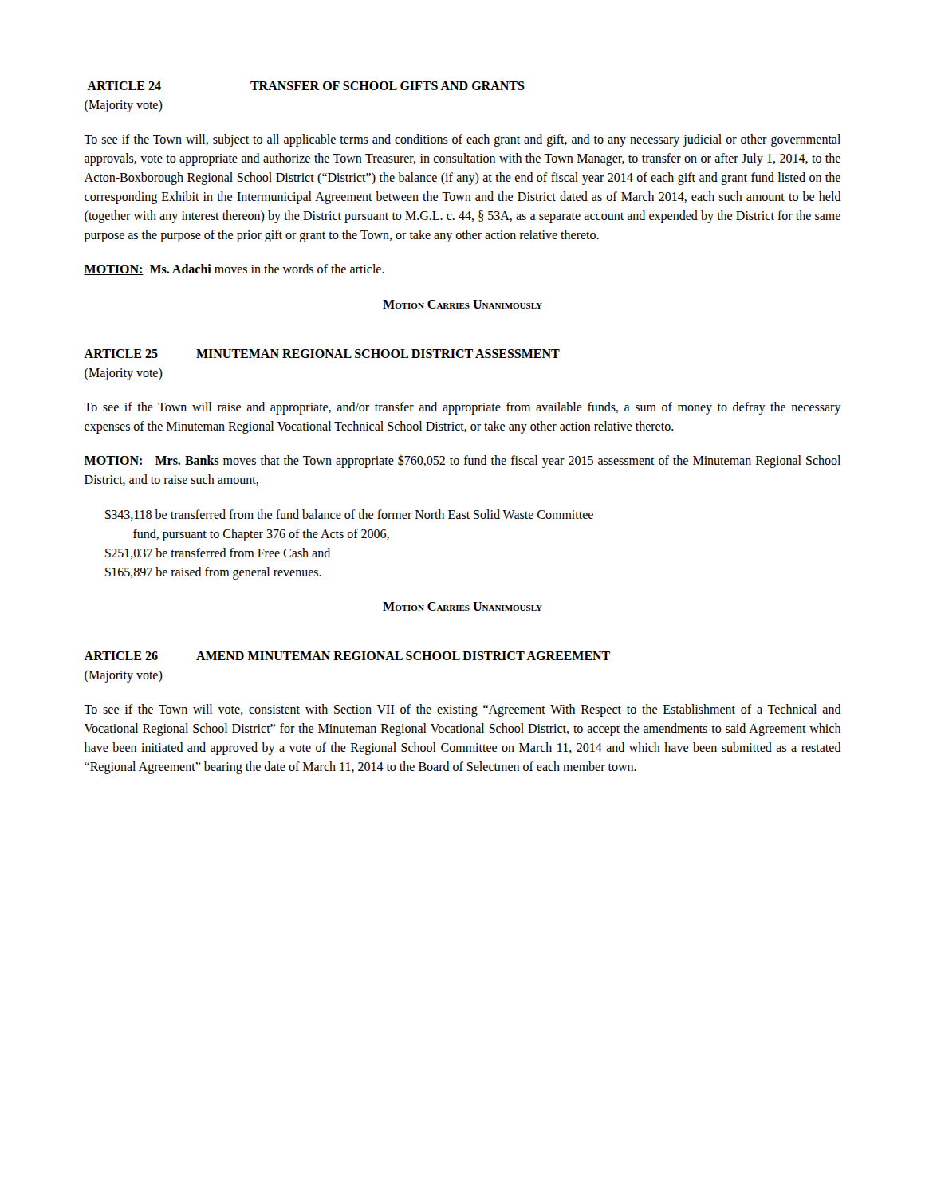ARTICLE 24       TRANSFER OF SCHOOL GIFTS AND GRANTS
(Majority vote)
To see if the Town will, subject to all applicable terms and conditions of each grant and gift, and to any necessary judicial or other governmental approvals, vote to appropriate and authorize the Town Treasurer, in consultation with the Town Manager, to transfer on or after July 1, 2014, to the Acton-Boxborough Regional School District (“District”) the balance (if any) at the end of fiscal year 2014 of each gift and grant fund listed on the corresponding Exhibit in the Intermunicipal Agreement between the Town and the District dated as of March 2014, each such amount to be held (together with any interest thereon) by the District pursuant to M.G.L. c. 44, § 53A, as a separate account and expended by the District for the same purpose as the purpose of the prior gift or grant to the Town, or take any other action relative thereto.
MOTION: Ms. Adachi moves in the words of the article.
Motion Carries Unanimously
ARTICLE 25   MINUTEMAN REGIONAL SCHOOL DISTRICT ASSESSMENT
(Majority vote)
To see if the Town will raise and appropriate, and/or transfer and appropriate from available funds, a sum of money to defray the necessary expenses of the Minuteman Regional Vocational Technical School District, or take any other action relative thereto.
MOTION: Mrs. Banks moves that the Town appropriate $760,052 to fund the fiscal year 2015 assessment of the Minuteman Regional School District, and to raise such amount,
$343,118 be transferred from the fund balance of the former North East Solid Waste Committee fund, pursuant to Chapter 376 of the Acts of 2006, $251,037 be transferred from Free Cash and
$165,897 be raised from general revenues.
Motion Carries Unanimously
ARTICLE 26   AMEND MINUTEMAN REGIONAL SCHOOL DISTRICT AGREEMENT
(Majority vote)
To see if the Town will vote, consistent with Section VII of the existing “Agreement With Respect to the Establishment of a Technical and Vocational Regional School District” for the Minuteman Regional Vocational School District, to accept the amendments to said Agreement which have been initiated and approved by a vote of the Regional School Committee on March 11, 2014 and which have been submitted as a restated “Regional Agreement” bearing the date of March 11, 2014 to the Board of Selectmen of each member town.